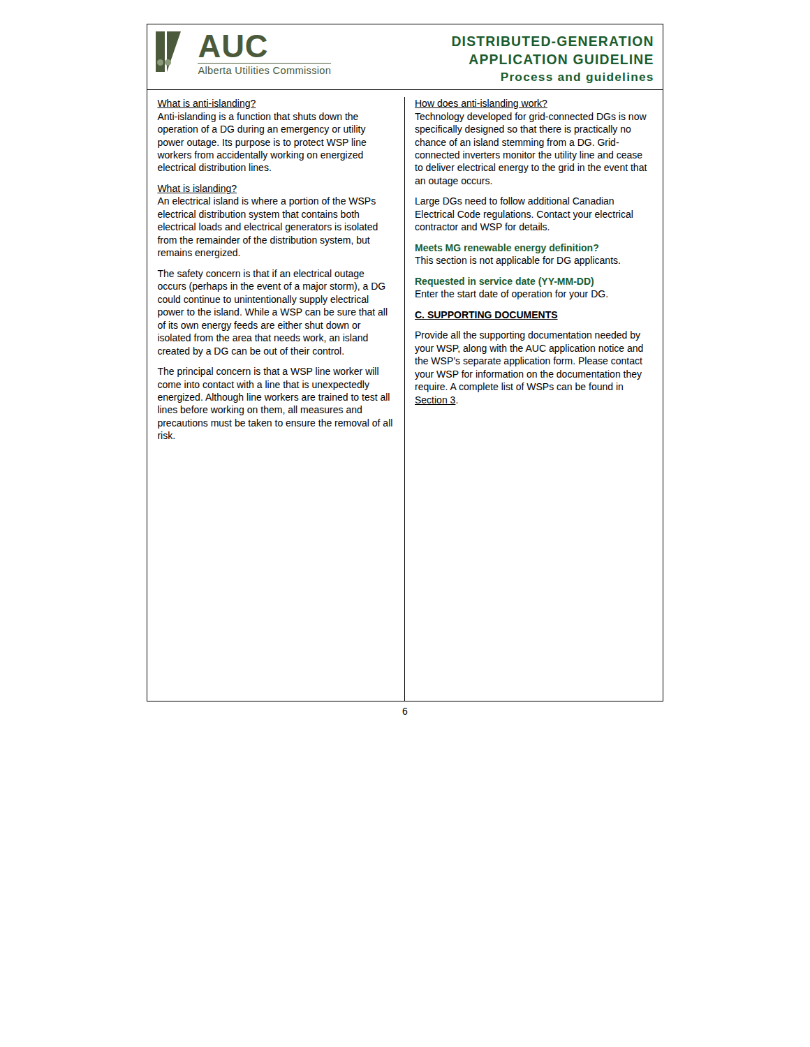AUC
Alberta Utilities Commission
DISTRIBUTED-GENERATION
APPLICATION GUIDELINE
Process and guidelines
What is anti-islanding?
Anti-islanding is a function that shuts down the operation of a DG during an emergency or utility power outage. Its purpose is to protect WSP line workers from accidentally working on energized electrical distribution lines.
What is islanding?
An electrical island is where a portion of the WSPs electrical distribution system that contains both electrical loads and electrical generators is isolated from the remainder of the distribution system, but remains energized.
The safety concern is that if an electrical outage occurs (perhaps in the event of a major storm), a DG could continue to unintentionally supply electrical power to the island. While a WSP can be sure that all of its own energy feeds are either shut down or isolated from the area that needs work, an island created by a DG can be out of their control.
The principal concern is that a WSP line worker will come into contact with a line that is unexpectedly energized. Although line workers are trained to test all lines before working on them, all measures and precautions must be taken to ensure the removal of all risk.
How does anti-islanding work?
Technology developed for grid-connected DGs is now specifically designed so that there is practically no chance of an island stemming from a DG. Grid-connected inverters monitor the utility line and cease to deliver electrical energy to the grid in the event that an outage occurs.
Large DGs need to follow additional Canadian Electrical Code regulations. Contact your electrical contractor and WSP for details.
Meets MG renewable energy definition?
This section is not applicable for DG applicants.
Requested in service date (YY-MM-DD)
Enter the start date of operation for your DG.
C. SUPPORTING DOCUMENTS
Provide all the supporting documentation needed by your WSP, along with the AUC application notice and the WSP’s separate application form. Please contact your WSP for information on the documentation they require. A complete list of WSPs can be found in Section 3.
6